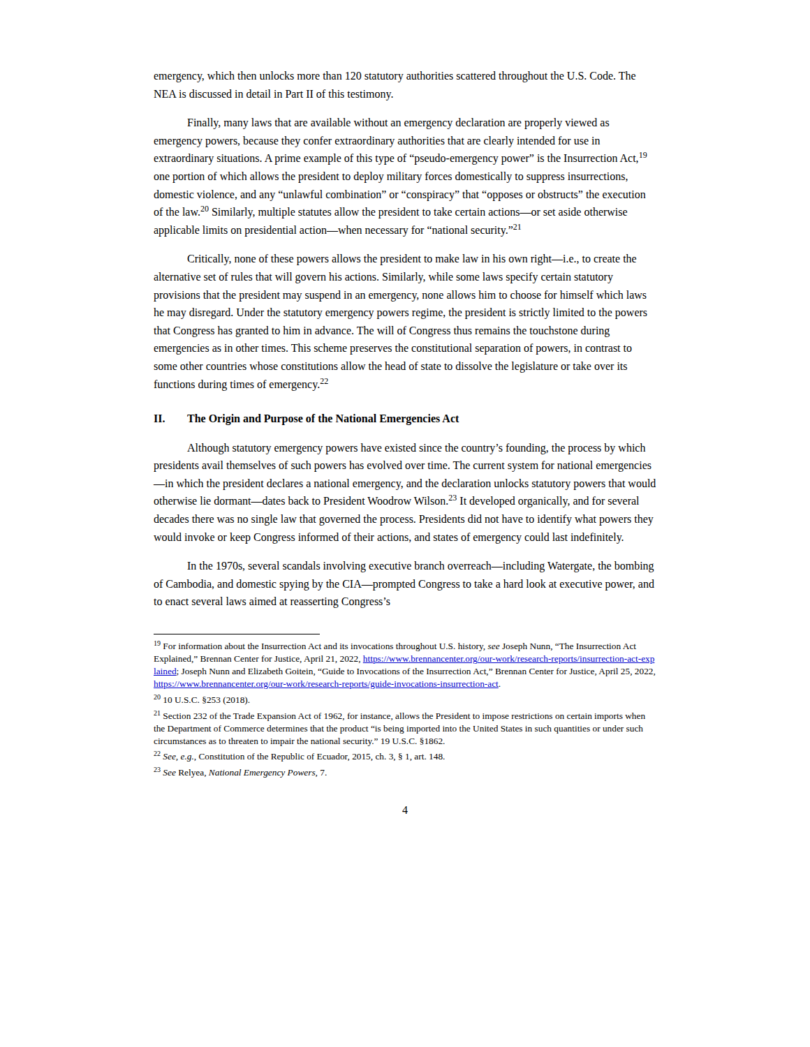emergency, which then unlocks more than 120 statutory authorities scattered throughout the U.S. Code. The NEA is discussed in detail in Part II of this testimony.
Finally, many laws that are available without an emergency declaration are properly viewed as emergency powers, because they confer extraordinary authorities that are clearly intended for use in extraordinary situations. A prime example of this type of “pseudo-emergency power” is the Insurrection Act,19 one portion of which allows the president to deploy military forces domestically to suppress insurrections, domestic violence, and any “unlawful combination” or “conspiracy” that “opposes or obstructs” the execution of the law.20 Similarly, multiple statutes allow the president to take certain actions—or set aside otherwise applicable limits on presidential action—when necessary for “national security.”21
Critically, none of these powers allows the president to make law in his own right—i.e., to create the alternative set of rules that will govern his actions. Similarly, while some laws specify certain statutory provisions that the president may suspend in an emergency, none allows him to choose for himself which laws he may disregard. Under the statutory emergency powers regime, the president is strictly limited to the powers that Congress has granted to him in advance. The will of Congress thus remains the touchstone during emergencies as in other times. This scheme preserves the constitutional separation of powers, in contrast to some other countries whose constitutions allow the head of state to dissolve the legislature or take over its functions during times of emergency.22
II. The Origin and Purpose of the National Emergencies Act
Although statutory emergency powers have existed since the country’s founding, the process by which presidents avail themselves of such powers has evolved over time. The current system for national emergencies—in which the president declares a national emergency, and the declaration unlocks statutory powers that would otherwise lie dormant—dates back to President Woodrow Wilson.23 It developed organically, and for several decades there was no single law that governed the process. Presidents did not have to identify what powers they would invoke or keep Congress informed of their actions, and states of emergency could last indefinitely.
In the 1970s, several scandals involving executive branch overreach—including Watergate, the bombing of Cambodia, and domestic spying by the CIA—prompted Congress to take a hard look at executive power, and to enact several laws aimed at reasserting Congress’s
19 For information about the Insurrection Act and its invocations throughout U.S. history, see Joseph Nunn, “The Insurrection Act Explained,” Brennan Center for Justice, April 21, 2022, https://www.brennancenter.org/our-work/research-reports/insurrection-act-explained; Joseph Nunn and Elizabeth Goitein, “Guide to Invocations of the Insurrection Act,” Brennan Center for Justice, April 25, 2022, https://www.brennancenter.org/our-work/research-reports/guide-invocations-insurrection-act.
20 10 U.S.C. §253 (2018).
21 Section 232 of the Trade Expansion Act of 1962, for instance, allows the President to impose restrictions on certain imports when the Department of Commerce determines that the product “is being imported into the United States in such quantities or under such circumstances as to threaten to impair the national security.” 19 U.S.C. §1862.
22 See, e.g., Constitution of the Republic of Ecuador, 2015, ch. 3, § 1, art. 148.
23 See Relyea, National Emergency Powers, 7.
4